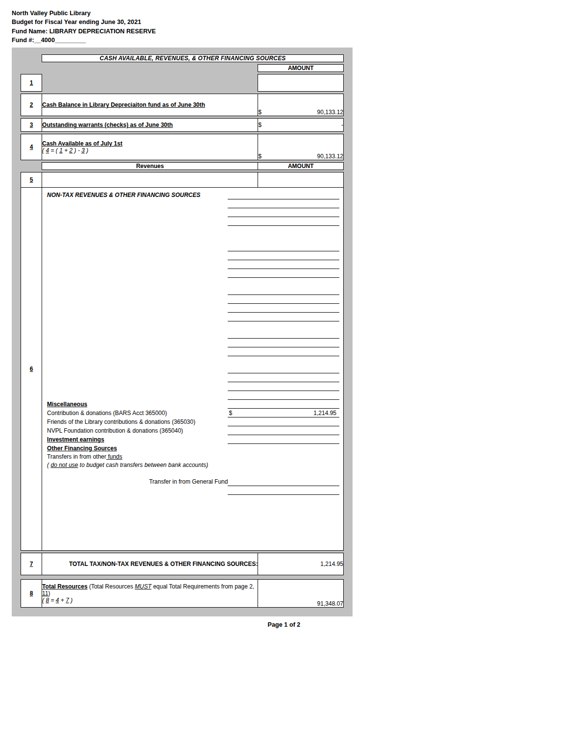North Valley Public Library
Budget for Fiscal Year ending June 30, 2021
Fund Name: LIBRARY DEPRECIATION RESERVE
Fund #:__4000_________
| | CASH AVAILABLE, REVENUES, & OTHER FINANCING SOURCES |
| | | AMOUNT |
| 1 | | |
| 2 | Cash Balance in Library Depreciaiton fund as of June 30th | $ 90,133.12 |
| 3 | Outstanding warrants (checks) as of June 30th | $ - |
| 4 | Cash Available as of July 1st ( 4 = ( 1 + 2 ) - 3 ) | $ 90,133.12 |
| | Revenues | AMOUNT |
| 5 | | |
| 6 | / NON-TAX REVENUES & OTHER FINANCING SOURCES / / / Miscellaneous / / / Contribution & donations (BARS Acct 365000) / $ 1,214.95 / / Friends of the Library contributions & donations (365030) / / / NVPL Foundation contribution & donations (365040) / / / Investment earnings / / / Other Financing Sources / / / Transfers in from other funds / / / ( do not use to budget cash transfers between bank accounts) / / / Transfer in from General Fund / / |
| 7 | TOTAL TAX/NON-TAX REVENUES & OTHER FINANCING SOURCES: | 1,214.95 |
| 8 | Total Resources (Total Resources MUST equal Total Requirements from page 2, 11 ) ( 8 = 4 + 7 ) | 91,348.07 |
Page 1 of 2